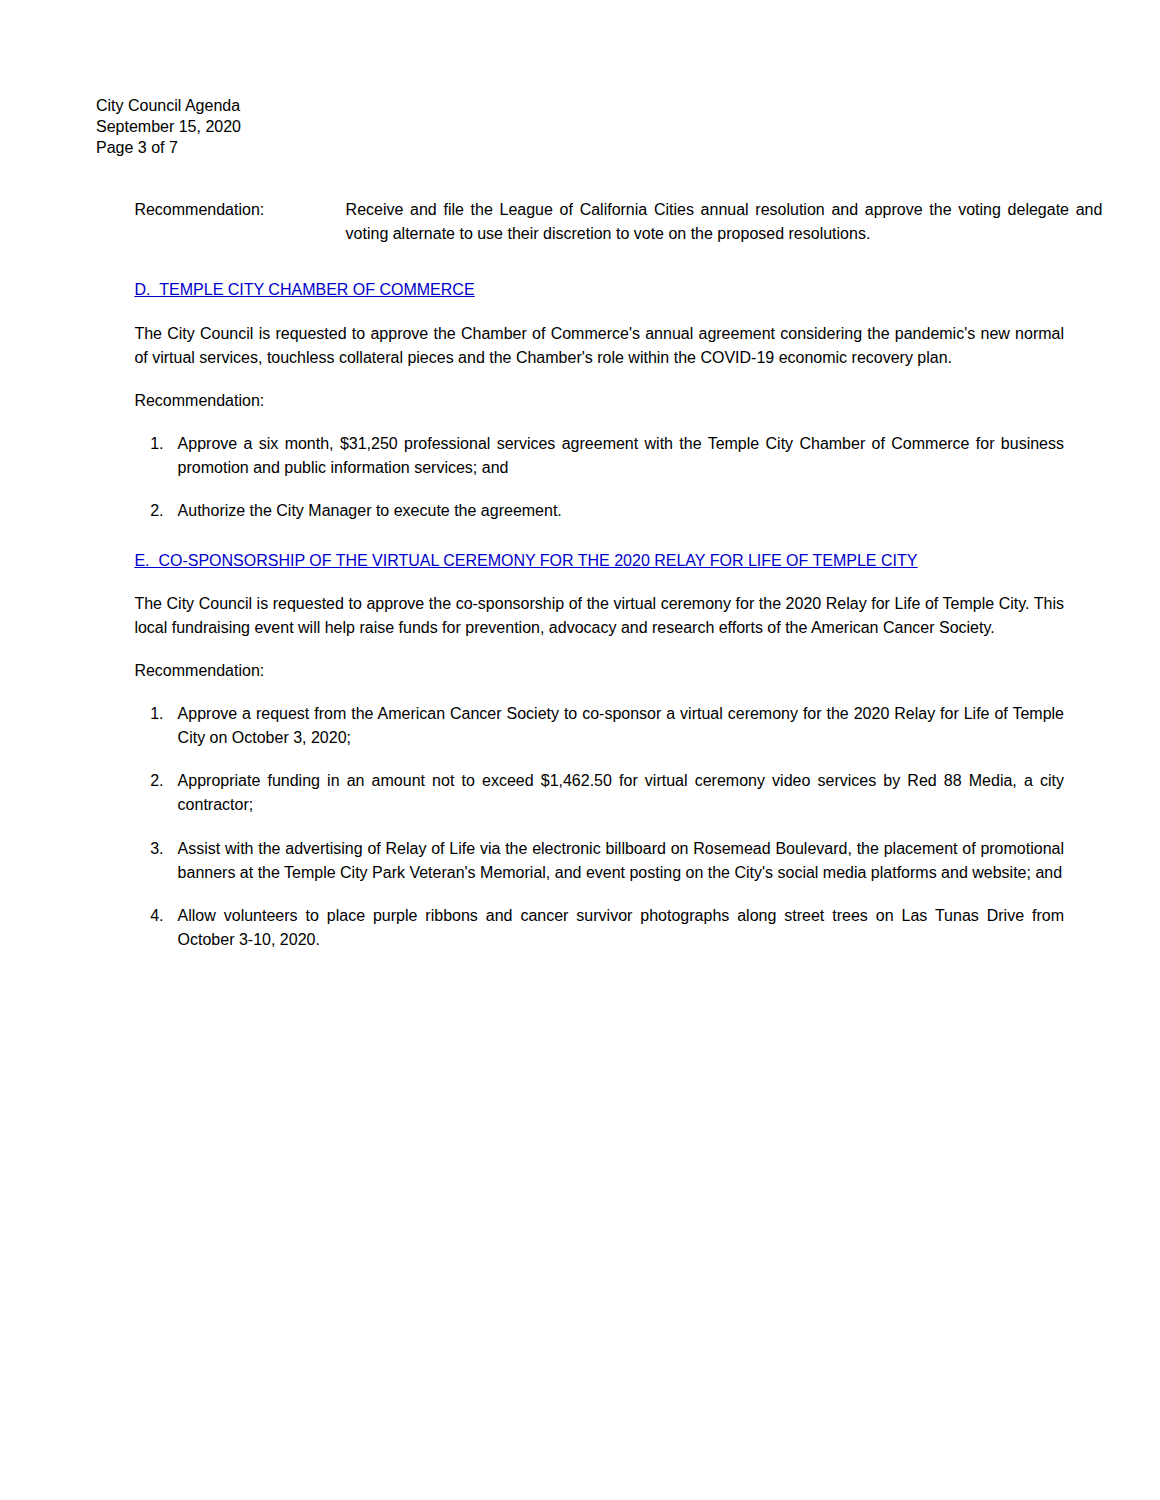City Council Agenda
September 15, 2020
Page 3 of 7
| Recommendation: | Receive and file the League of California Cities annual resolution and approve the voting delegate and voting alternate to use their discretion to vote on the proposed resolutions. |
D. TEMPLE CITY CHAMBER OF COMMERCE
The City Council is requested to approve the Chamber of Commerce's annual agreement considering the pandemic's new normal of virtual services, touchless collateral pieces and the Chamber's role within the COVID-19 economic recovery plan.
Recommendation:
Approve a six month, $31,250 professional services agreement with the Temple City Chamber of Commerce for business promotion and public information services; and
Authorize the City Manager to execute the agreement.
E. CO-SPONSORSHIP OF THE VIRTUAL CEREMONY FOR THE 2020 RELAY FOR LIFE OF TEMPLE CITY
The City Council is requested to approve the co-sponsorship of the virtual ceremony for the 2020 Relay for Life of Temple City. This local fundraising event will help raise funds for prevention, advocacy and research efforts of the American Cancer Society.
Recommendation:
Approve a request from the American Cancer Society to co-sponsor a virtual ceremony for the 2020 Relay for Life of Temple City on October 3, 2020;
Appropriate funding in an amount not to exceed $1,462.50 for virtual ceremony video services by Red 88 Media, a city contractor;
Assist with the advertising of Relay of Life via the electronic billboard on Rosemead Boulevard, the placement of promotional banners at the Temple City Park Veteran's Memorial, and event posting on the City's social media platforms and website; and
Allow volunteers to place purple ribbons and cancer survivor photographs along street trees on Las Tunas Drive from October 3-10, 2020.